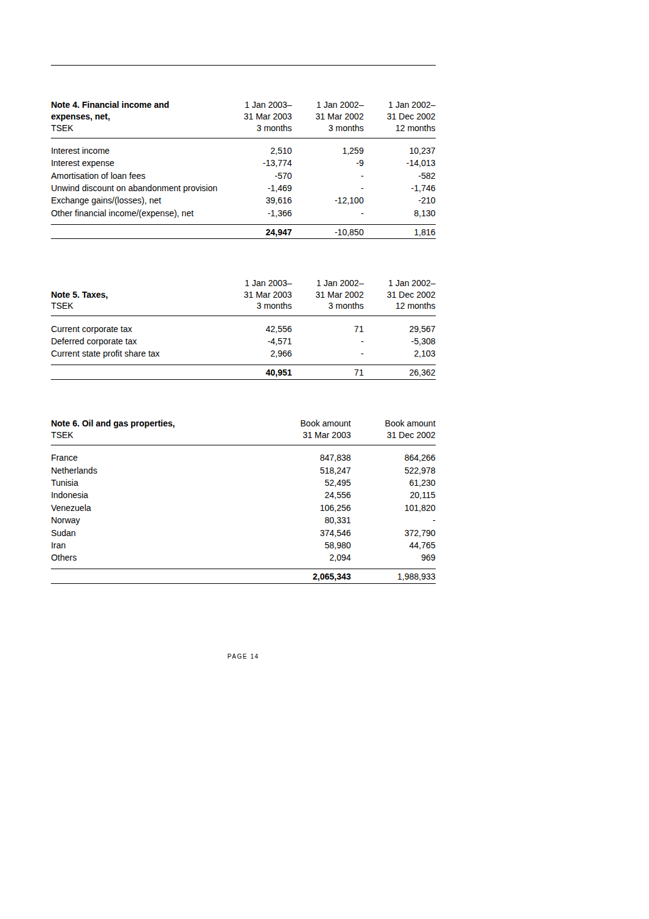| Note 4. Financial income and expenses, net, TSEK | 1 Jan 2003– 31 Mar 2003 3 months | 1 Jan 2002– 31 Mar 2002 3 months | 1 Jan 2002– 31 Dec 2002 12 months |
| Interest income | 2,510 | 1,259 | 10,237 |
| Interest expense | -13,774 | -9 | -14,013 |
| Amortisation of loan fees | -570 | - | -582 |
| Unwind discount on abandonment provision | -1,469 | - | -1,746 |
| Exchange gains/(losses), net | 39,616 | -12,100 | -210 |
| Other financial income/(expense), net | -1,366 | - | 8,130 |
| | 24,947 | -10,850 | 1,816 |
| Note 5. Taxes, TSEK | 1 Jan 2003– 31 Mar 2003 3 months | 1 Jan 2002– 31 Mar 2002 3 months | 1 Jan 2002– 31 Dec 2002 12 months |
| Current corporate tax | 42,556 | 71 | 29,567 |
| Deferred corporate tax | -4,571 | - | -5,308 |
| Current state profit share tax | 2,966 | - | 2,103 |
| | 40,951 | 71 | 26,362 |
| Note 6. Oil and gas properties, TSEK | Book amount 31 Mar 2003 | Book amount 31 Dec 2002 |
| France | 847,838 | 864,266 |
| Netherlands | 518,247 | 522,978 |
| Tunisia | 52,495 | 61,230 |
| Indonesia | 24,556 | 20,115 |
| Venezuela | 106,256 | 101,820 |
| Norway | 80,331 | - |
| Sudan | 374,546 | 372,790 |
| Iran | 58,980 | 44,765 |
| Others | 2,094 | 969 |
| | 2,065,343 | 1,988,933 |
PAGE 14